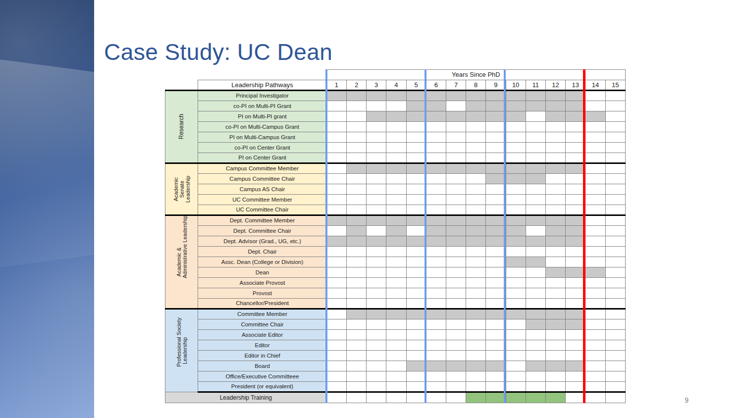Pathways to Leadership
Case Study: UC Dean
| | | Years Since PhD |
| --- | --- | --- |
| | Leadership Pathways | 1 | 2 | 3 | 4 | 5 | 6 | 7 | 8 | 9 | 10 | 11 | 12 | 13 | 14 | 15 |
| Research | Principal Investigator | | | | | | | | | | | | | | | |
| co-PI on Multi-PI Grant | | | | | | | | | | | | | | | |
| PI on Multi-PI grant | | | | | | | | | | | | | | | |
| co-PI on Multi-Campus Grant | | | | | | | | | | | | | | | |
| PI on Multi-Campus Grant | | | | | | | | | | | | | | | |
| co-PI on Center Grant | | | | | | | | | | | | | | | |
| PI on Center Grant | | | | | | | | | | | | | | | |
| Academic Senate Leadership | Campus Committee Member | | | | | | | | | | | | | | | |
| Campus Committee Chair | | | | | | | | | | | | | | | |
| Campus AS Chair | | | | | | | | | | | | | | | |
| UC Committee Member | | | | | | | | | | | | | | | |
| UC Committee Chair | | | | | | | | | | | | | | | |
| Academic & Administrative Leadership | Dept. Committee Member | | | | | | | | | | | | | | | |
| Dept. Committee Chair | | | | | | | | | | | | | | | |
| Dept. Advisor (Grad., UG, etc.) | | | | | | | | | | | | | | | |
| Dept. Chair | | | | | | | | | | | | | | | |
| Assc. Dean (College or Division) | | | | | | | | | | | | | | | |
| Dean | | | | | | | | | | | | | | | |
| Associate Provost | | | | | | | | | | | | | | | |
| Provost | | | | | | | | | | | | | | | |
| Chancellor/President | | | | | | | | | | | | | | | |
| Professional Society Leadership | Committee Member | | | | | | | | | | | | | | | |
| Committee Chair | | | | | | | | | | | | | | | |
| Associate Editor | | | | | | | | | | | | | | | |
| Editor | | | | | | | | | | | | | | | |
| Editor in Chief | | | | | | | | | | | | | | | |
| Board | | | | | | | | | | | | | | | |
| Office/Executive Committeee | | | | | | | | | | | | | | | |
| President (or equivalent) | | | | | | | | | | | | | | | |
| Leadership Training | | | | | | | | | | | | | | | |
9